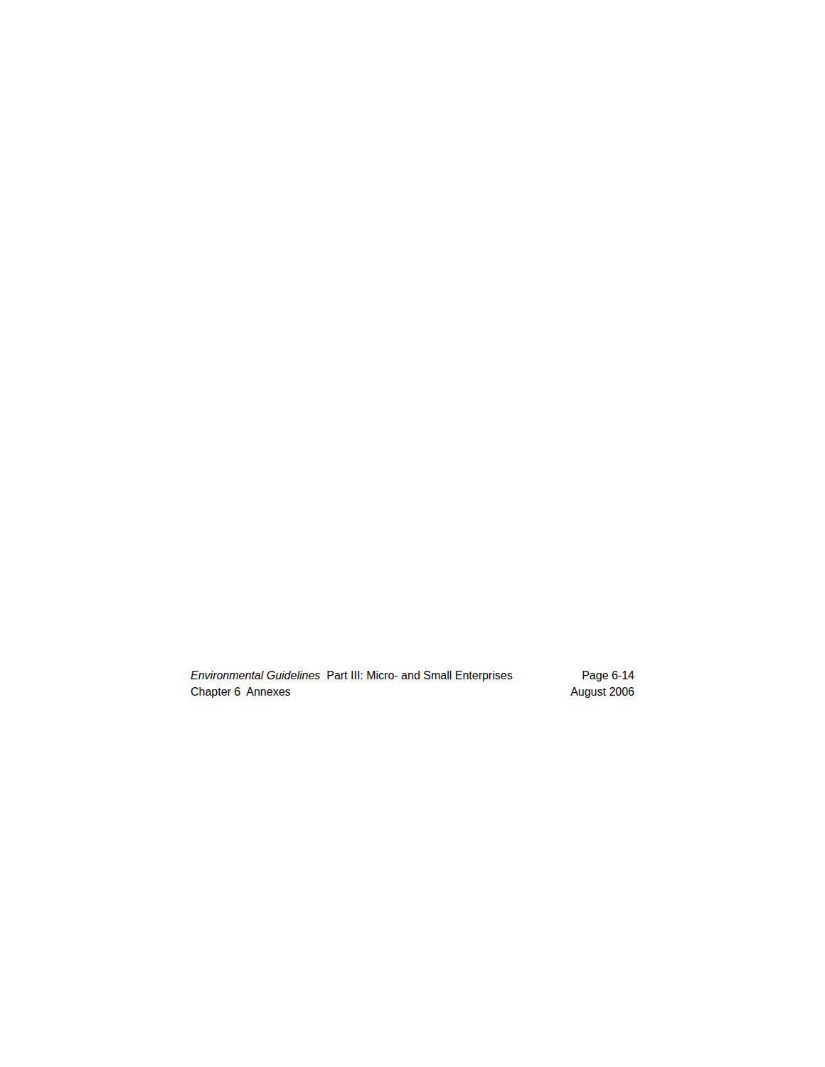Environmental Guidelines Part III: Micro- and Small Enterprises
Page 6-14
Chapter 6 Annexes
August 2006